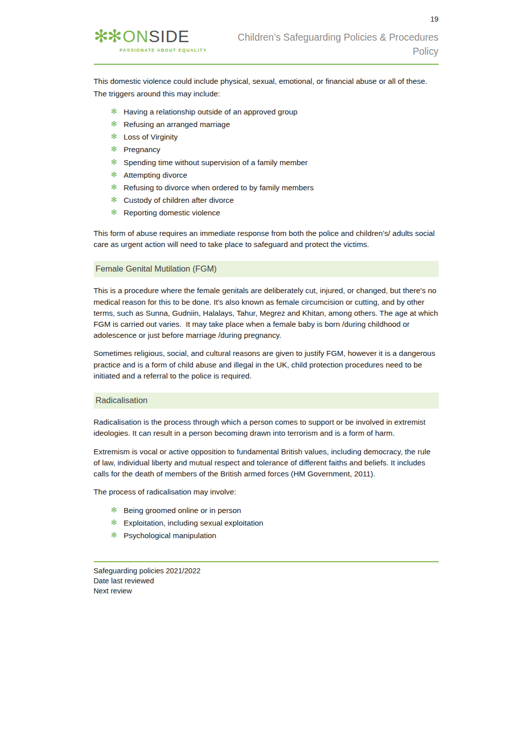19
✻✻ ONSIDE
PASSIONATE ABOUT EQUALITY
Children’s Safeguarding Policies & Procedures Policy
This domestic violence could include physical, sexual, emotional, or financial abuse or all of these.
The triggers around this may include:
Having a relationship outside of an approved group
Refusing an arranged marriage
Loss of Virginity
Pregnancy
Spending time without supervision of a family member
Attempting divorce
Refusing to divorce when ordered to by family members
Custody of children after divorce
Reporting domestic violence
This form of abuse requires an immediate response from both the police and children’s/ adults social care as urgent action will need to take place to safeguard and protect the victims.
Female Genital Mutilation (FGM)
This is a procedure where the female genitals are deliberately cut, injured, or changed, but there's no medical reason for this to be done. It's also known as female circumcision or cutting, and by other terms, such as Sunna, Gudniin, Halalays, Tahur, Megrez and Khitan, among others. The age at which FGM is carried out varies. It may take place when a female baby is born /during childhood or adolescence or just before marriage /during pregnancy.
Sometimes religious, social, and cultural reasons are given to justify FGM, however it is a dangerous practice and is a form of child abuse and illegal in the UK, child protection procedures need to be initiated and a referral to the police is required.
Radicalisation
Radicalisation is the process through which a person comes to support or be involved in extremist ideologies. It can result in a person becoming drawn into terrorism and is a form of harm.
Extremism is vocal or active opposition to fundamental British values, including democracy, the rule of law, individual liberty and mutual respect and tolerance of different faiths and beliefs. It includes calls for the death of members of the British armed forces (HM Government, 2011).
The process of radicalisation may involve:
Being groomed online or in person
Exploitation, including sexual exploitation
Psychological manipulation
Safeguarding policies 2021/2022
Date last reviewed
Next review